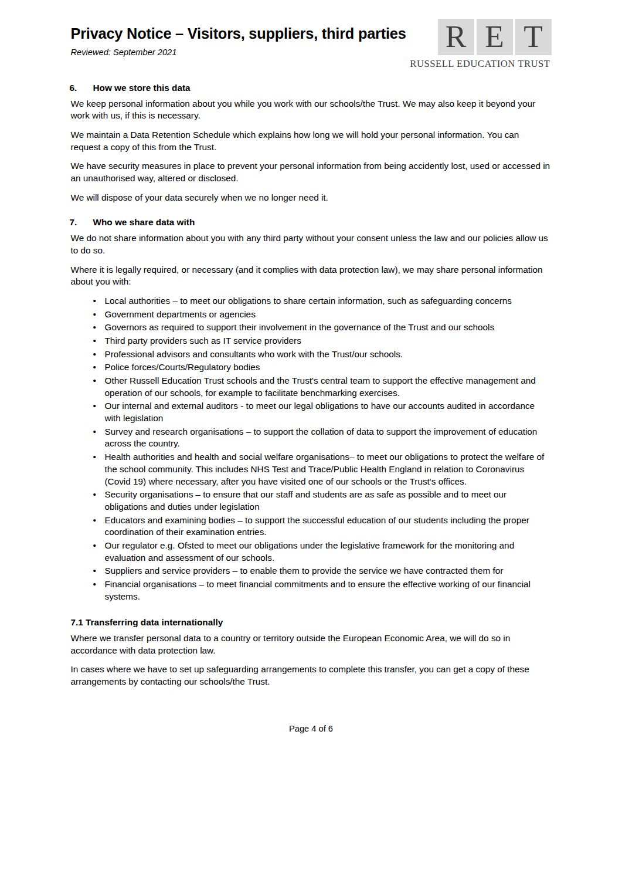Privacy Notice – Visitors, suppliers, third parties
Reviewed: September 2021
RET
RUSSELL EDUCATION TRUST
6. How we store this data
We keep personal information about you while you work with our schools/the Trust. We may also keep it beyond your work with us, if this is necessary.
We maintain a Data Retention Schedule which explains how long we will hold your personal information. You can request a copy of this from the Trust.
We have security measures in place to prevent your personal information from being accidently lost, used or accessed in an unauthorised way, altered or disclosed.
We will dispose of your data securely when we no longer need it.
7. Who we share data with
We do not share information about you with any third party without your consent unless the law and our policies allow us to do so.
Where it is legally required, or necessary (and it complies with data protection law), we may share personal information about you with:
Local authorities – to meet our obligations to share certain information, such as safeguarding concerns
Government departments or agencies
Governors as required to support their involvement in the governance of the Trust and our schools
Third party providers such as IT service providers
Professional advisors and consultants who work with the Trust/our schools.
Police forces/Courts/Regulatory bodies
Other Russell Education Trust schools and the Trust's central team to support the effective management and operation of our schools, for example to facilitate benchmarking exercises.
Our internal and external auditors - to meet our legal obligations to have our accounts audited in accordance with legislation
Survey and research organisations – to support the collation of data to support the improvement of education across the country.
Health authorities and health and social welfare organisations– to meet our obligations to protect the welfare of the school community. This includes NHS Test and Trace/Public Health England in relation to Coronavirus (Covid 19) where necessary, after you have visited one of our schools or the Trust's offices.
Security organisations – to ensure that our staff and students are as safe as possible and to meet our obligations and duties under legislation
Educators and examining bodies – to support the successful education of our students including the proper coordination of their examination entries.
Our regulator e.g. Ofsted to meet our obligations under the legislative framework for the monitoring and evaluation and assessment of our schools.
Suppliers and service providers – to enable them to provide the service we have contracted them for
Financial organisations – to meet financial commitments and to ensure the effective working of our financial systems.
7.1 Transferring data internationally
Where we transfer personal data to a country or territory outside the European Economic Area, we will do so in accordance with data protection law.
In cases where we have to set up safeguarding arrangements to complete this transfer, you can get a copy of these arrangements by contacting our schools/the Trust.
Page 4 of 6